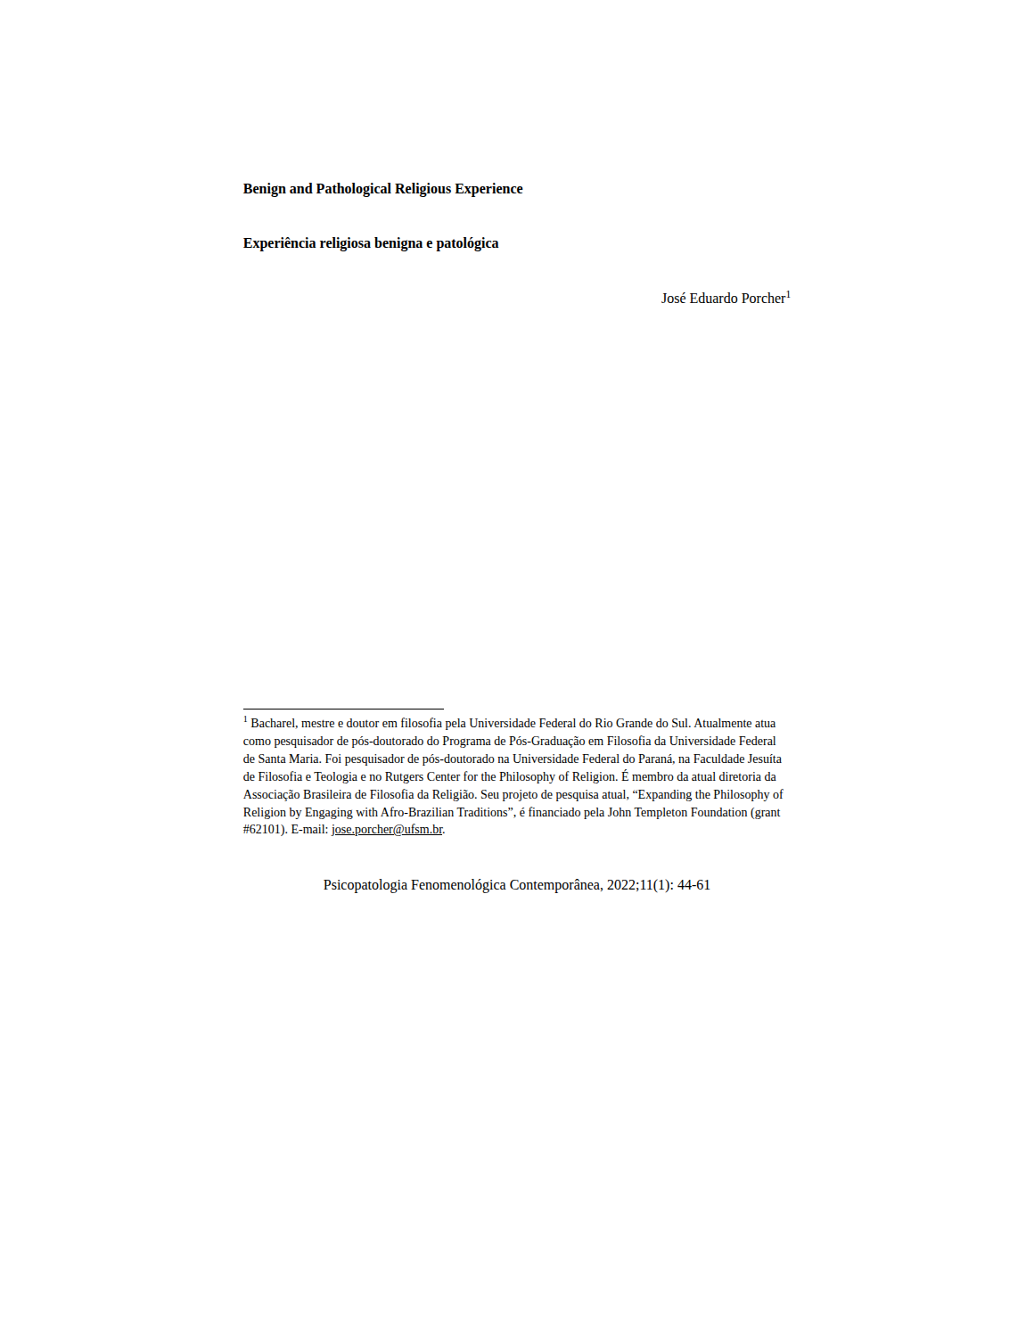Benign and Pathological Religious Experience
Experiência religiosa benigna e patológica
José Eduardo Porcher1
1 Bacharel, mestre e doutor em filosofia pela Universidade Federal do Rio Grande do Sul. Atualmente atua como pesquisador de pós-doutorado do Programa de Pós-Graduação em Filosofia da Universidade Federal de Santa Maria. Foi pesquisador de pós-doutorado na Universidade Federal do Paraná, na Faculdade Jesuíta de Filosofia e Teologia e no Rutgers Center for the Philosophy of Religion. É membro da atual diretoria da Associação Brasileira de Filosofia da Religião. Seu projeto de pesquisa atual, “Expanding the Philosophy of Religion by Engaging with Afro-Brazilian Traditions”, é financiado pela John Templeton Foundation (grant #62101). E-mail: jose.porcher@ufsm.br.
Psicopatologia Fenomenológica Contemporânea, 2022;11(1): 44-61